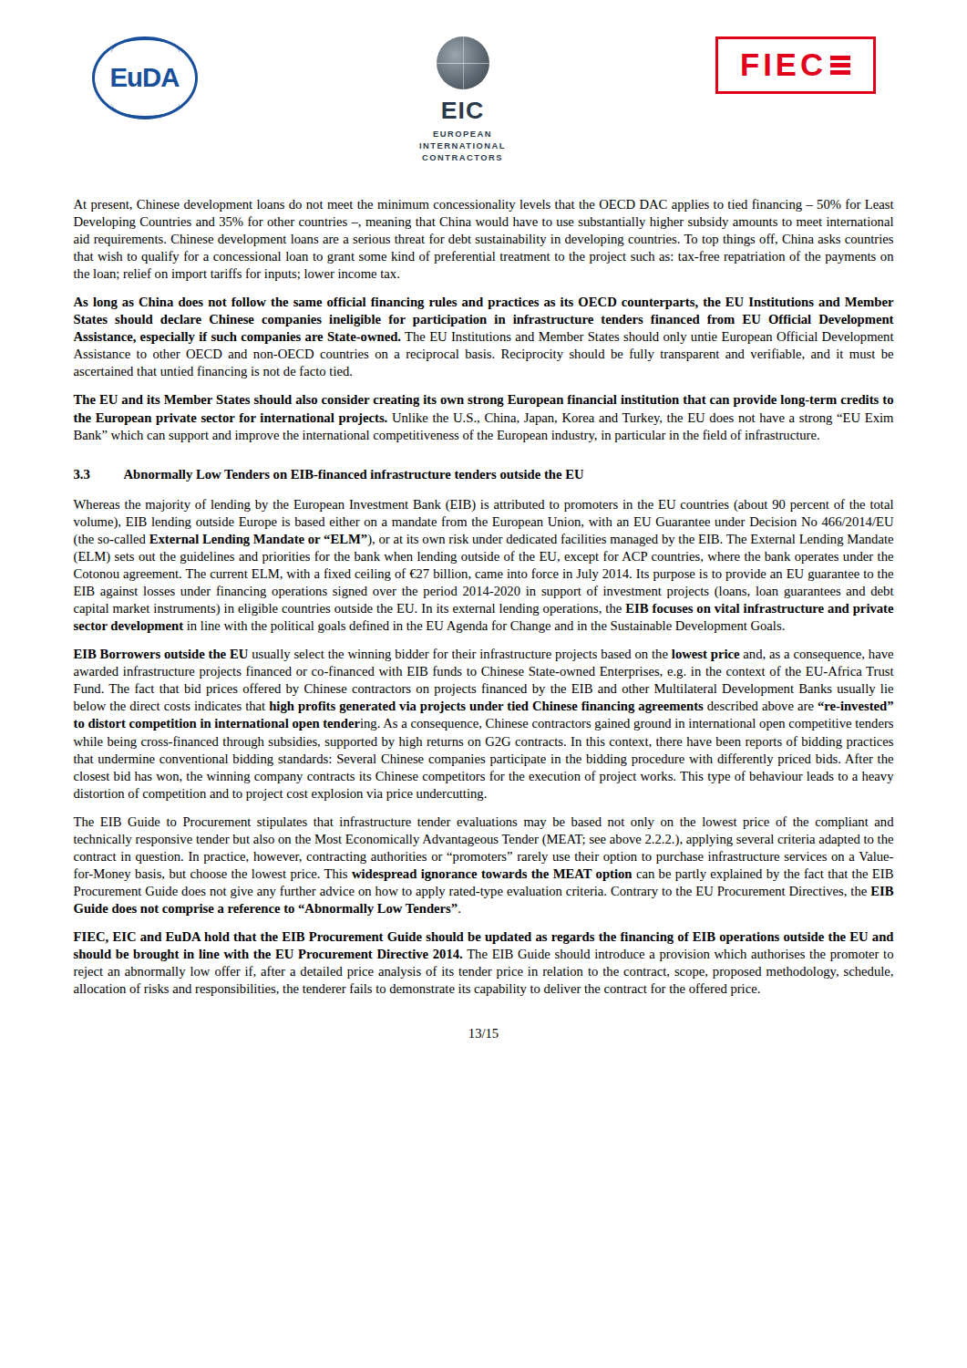EuDA
EIC
EUROPEAN
INTERNATIONAL
CONTRACTORS
FIEC
At present, Chinese development loans do not meet the minimum concessionality levels that the OECD DAC applies to tied financing – 50% for Least Developing Countries and 35% for other countries –, meaning that China would have to use substantially higher subsidy amounts to meet international aid requirements. Chinese development loans are a serious threat for debt sustainability in developing countries. To top things off, China asks countries that wish to qualify for a concessional loan to grant some kind of preferential treatment to the project such as: tax-free repatriation of the payments on the loan; relief on import tariffs for inputs; lower income tax.
As long as China does not follow the same official financing rules and practices as its OECD counterparts, the EU Institutions and Member States should declare Chinese companies ineligible for participation in infrastructure tenders financed from EU Official Development Assistance, especially if such companies are State-owned. The EU Institutions and Member States should only untie European Official Development Assistance to other OECD and non-OECD countries on a reciprocal basis. Reciprocity should be fully transparent and verifiable, and it must be ascertained that untied financing is not de facto tied.
The EU and its Member States should also consider creating its own strong European financial institution that can provide long-term credits to the European private sector for international projects. Unlike the U.S., China, Japan, Korea and Turkey, the EU does not have a strong “EU Exim Bank” which can support and improve the international competitiveness of the European industry, in particular in the field of infrastructure.
3.3 Abnormally Low Tenders on EIB-financed infrastructure tenders outside the EU
Whereas the majority of lending by the European Investment Bank (EIB) is attributed to promoters in the EU countries (about 90 percent of the total volume), EIB lending outside Europe is based either on a mandate from the European Union, with an EU Guarantee under Decision No 466/2014/EU (the so-called External Lending Mandate or “ELM”), or at its own risk under dedicated facilities managed by the EIB. The External Lending Mandate (ELM) sets out the guidelines and priorities for the bank when lending outside of the EU, except for ACP countries, where the bank operates under the Cotonou agreement. The current ELM, with a fixed ceiling of €27 billion, came into force in July 2014. Its purpose is to provide an EU guarantee to the EIB against losses under financing operations signed over the period 2014-2020 in support of investment projects (loans, loan guarantees and debt capital market instruments) in eligible countries outside the EU. In its external lending operations, the EIB focuses on vital infrastructure and private sector development in line with the political goals defined in the EU Agenda for Change and in the Sustainable Development Goals.
EIB Borrowers outside the EU usually select the winning bidder for their infrastructure projects based on the lowest price and, as a consequence, have awarded infrastructure projects financed or co-financed with EIB funds to Chinese State-owned Enterprises, e.g. in the context of the EU-Africa Trust Fund. The fact that bid prices offered by Chinese contractors on projects financed by the EIB and other Multilateral Development Banks usually lie below the direct costs indicates that high profits generated via projects under tied Chinese financing agreements described above are “re-invested” to distort competition in international open tendering. As a consequence, Chinese contractors gained ground in international open competitive tenders while being cross-financed through subsidies, supported by high returns on G2G contracts. In this context, there have been reports of bidding practices that undermine conventional bidding standards: Several Chinese companies participate in the bidding procedure with differently priced bids. After the closest bid has won, the winning company contracts its Chinese competitors for the execution of project works. This type of behaviour leads to a heavy distortion of competition and to project cost explosion via price undercutting.
The EIB Guide to Procurement stipulates that infrastructure tender evaluations may be based not only on the lowest price of the compliant and technically responsive tender but also on the Most Economically Advantageous Tender (MEAT; see above 2.2.2.), applying several criteria adapted to the contract in question. In practice, however, contracting authorities or “promoters” rarely use their option to purchase infrastructure services on a Value-for-Money basis, but choose the lowest price. This widespread ignorance towards the MEAT option can be partly explained by the fact that the EIB Procurement Guide does not give any further advice on how to apply rated-type evaluation criteria. Contrary to the EU Procurement Directives, the EIB Guide does not comprise a reference to “Abnormally Low Tenders”.
FIEC, EIC and EuDA hold that the EIB Procurement Guide should be updated as regards the financing of EIB operations outside the EU and should be brought in line with the EU Procurement Directive 2014. The EIB Guide should introduce a provision which authorises the promoter to reject an abnormally low offer if, after a detailed price analysis of its tender price in relation to the contract, scope, proposed methodology, schedule, allocation of risks and responsibilities, the tenderer fails to demonstrate its capability to deliver the contract for the offered price.
13/15